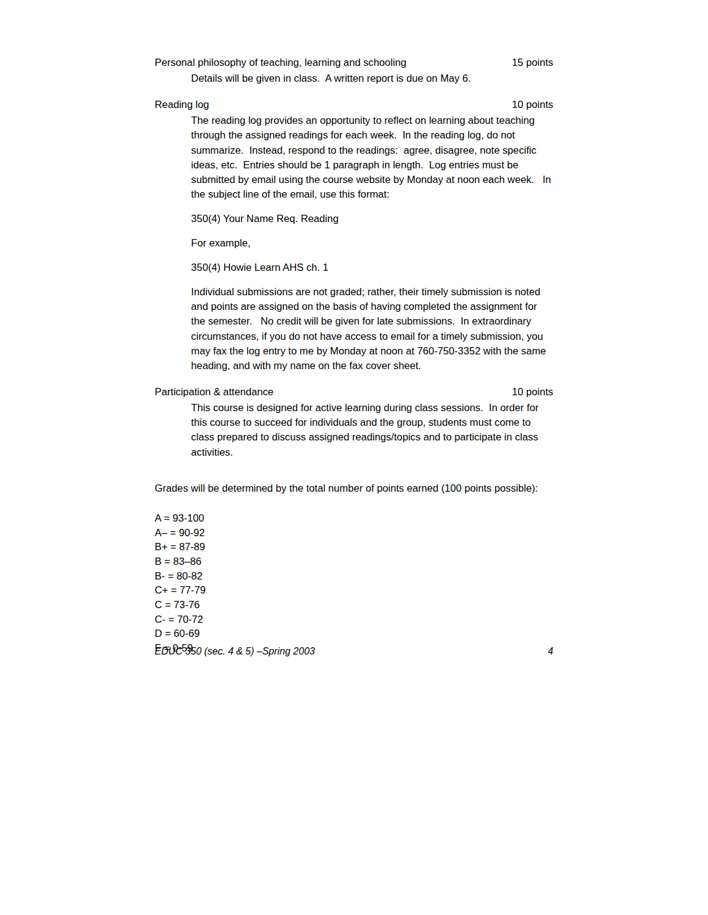Personal philosophy of teaching, learning and schooling 15 points
Details will be given in class. A written report is due on May 6.
Reading log 10 points
The reading log provides an opportunity to reflect on learning about teaching through the assigned readings for each week. In the reading log, do not summarize. Instead, respond to the readings: agree, disagree, note specific ideas, etc. Entries should be 1 paragraph in length. Log entries must be submitted by email using the course website by Monday at noon each week. In the subject line of the email, use this format:
350(4) Your Name Req. Reading
For example,
350(4) Howie Learn AHS ch. 1
Individual submissions are not graded; rather, their timely submission is noted and points are assigned on the basis of having completed the assignment for the semester. No credit will be given for late submissions. In extraordinary circumstances, if you do not have access to email for a timely submission, you may fax the log entry to me by Monday at noon at 760-750-3352 with the same heading, and with my name on the fax cover sheet.
Participation & attendance 10 points
This course is designed for active learning during class sessions. In order for this course to succeed for individuals and the group, students must come to class prepared to discuss assigned readings/topics and to participate in class activities.
Grades will be determined by the total number of points earned (100 points possible):
A = 93-100
A– = 90-92
B+ = 87-89
B = 83–86
B- = 80-82
C+ = 77-79
C = 73-76
C- = 70-72
D = 60-69
F = 0-59
EDUC 350 (sec. 4 & 5) –Spring 2003 4